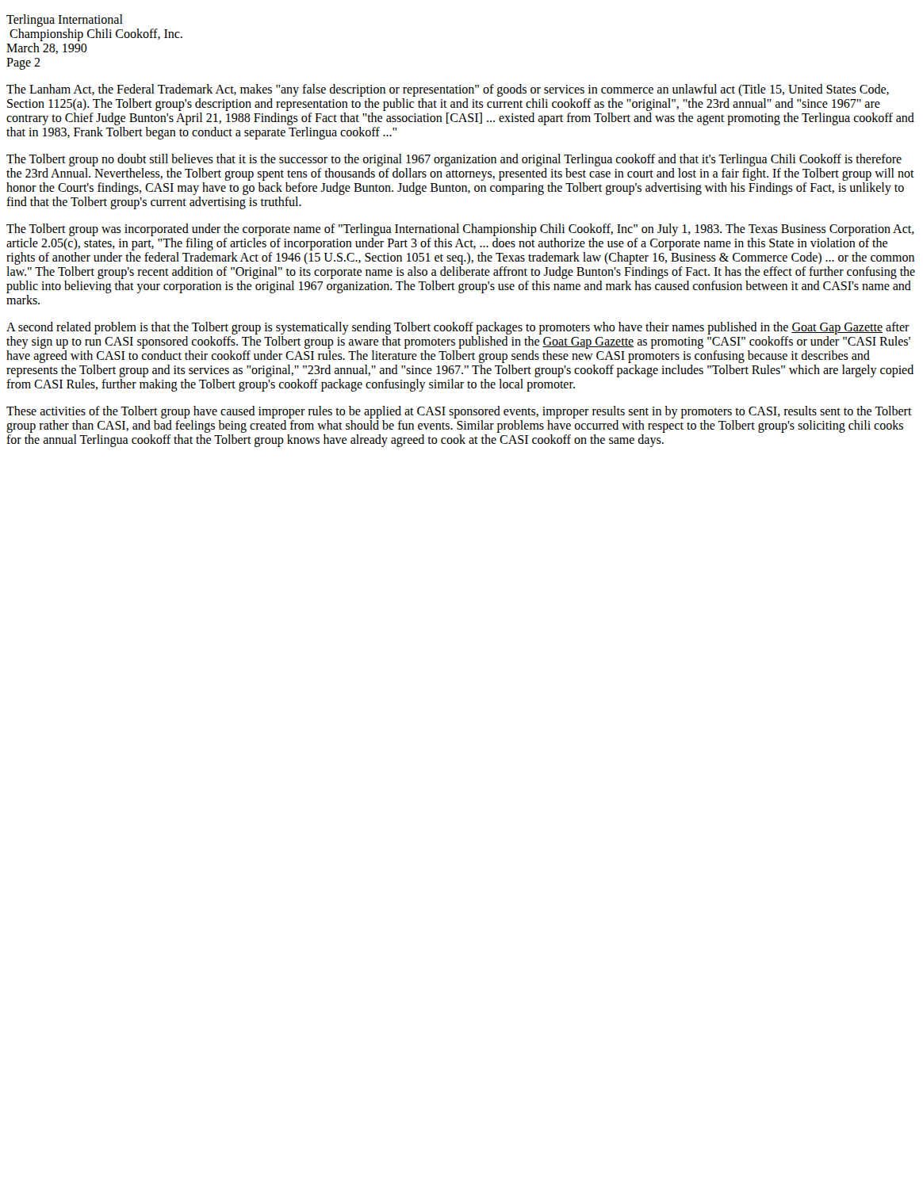Terlingua International
Championship Chili Cookoff, Inc.
March 28, 1990
Page 2
The Lanham Act, the Federal Trademark Act, makes "any false description or representation" of goods or services in commerce an unlawful act (Title 15, United States Code, Section 1125(a). The Tolbert group's description and representation to the public that it and its current chili cookoff as the "original", "the 23rd annual" and "since 1967" are contrary to Chief Judge Bunton's April 21, 1988 Findings of Fact that "the association [CASI] ... existed apart from Tolbert and was the agent promoting the Terlingua cookoff and that in 1983, Frank Tolbert began to conduct a separate Terlingua cookoff ..."
The Tolbert group no doubt still believes that it is the successor to the original 1967 organization and original Terlingua cookoff and that it's Terlingua Chili Cookoff is therefore the 23rd Annual. Nevertheless, the Tolbert group spent tens of thousands of dollars on attorneys, presented its best case in court and lost in a fair fight. If the Tolbert group will not honor the Court's findings, CASI may have to go back before Judge Bunton. Judge Bunton, on comparing the Tolbert group's advertising with his Findings of Fact, is unlikely to find that the Tolbert group's current advertising is truthful.
The Tolbert group was incorporated under the corporate name of "Terlingua International Championship Chili Cookoff, Inc" on July 1, 1983. The Texas Business Corporation Act, article 2.05(c), states, in part, "The filing of articles of incorporation under Part 3 of this Act, ... does not authorize the use of a Corporate name in this State in violation of the rights of another under the federal Trademark Act of 1946 (15 U.S.C., Section 1051 et seq.), the Texas trademark law (Chapter 16, Business & Commerce Code) ... or the common law." The Tolbert group's recent addition of "Original" to its corporate name is also a deliberate affront to Judge Bunton's Findings of Fact. It has the effect of further confusing the public into believing that your corporation is the original 1967 organization. The Tolbert group's use of this name and mark has caused confusion between it and CASI's name and marks.
A second related problem is that the Tolbert group is systematically sending Tolbert cookoff packages to promoters who have their names published in the Goat Gap Gazette after they sign up to run CASI sponsored cookoffs. The Tolbert group is aware that promoters published in the Goat Gap Gazette as promoting "CASI" cookoffs or under "CASI Rules' have agreed with CASI to conduct their cookoff under CASI rules. The literature the Tolbert group sends these new CASI promoters is confusing because it describes and represents the Tolbert group and its services as "original," "23rd annual," and "since 1967." The Tolbert group's cookoff package includes "Tolbert Rules" which are largely copied from CASI Rules, further making the Tolbert group's cookoff package confusingly similar to the local promoter.
These activities of the Tolbert group have caused improper rules to be applied at CASI sponsored events, improper results sent in by promoters to CASI, results sent to the Tolbert group rather than CASI, and bad feelings being created from what should be fun events. Similar problems have occurred with respect to the Tolbert group's soliciting chili cooks for the annual Terlingua cookoff that the Tolbert group knows have already agreed to cook at the CASI cookoff on the same days.